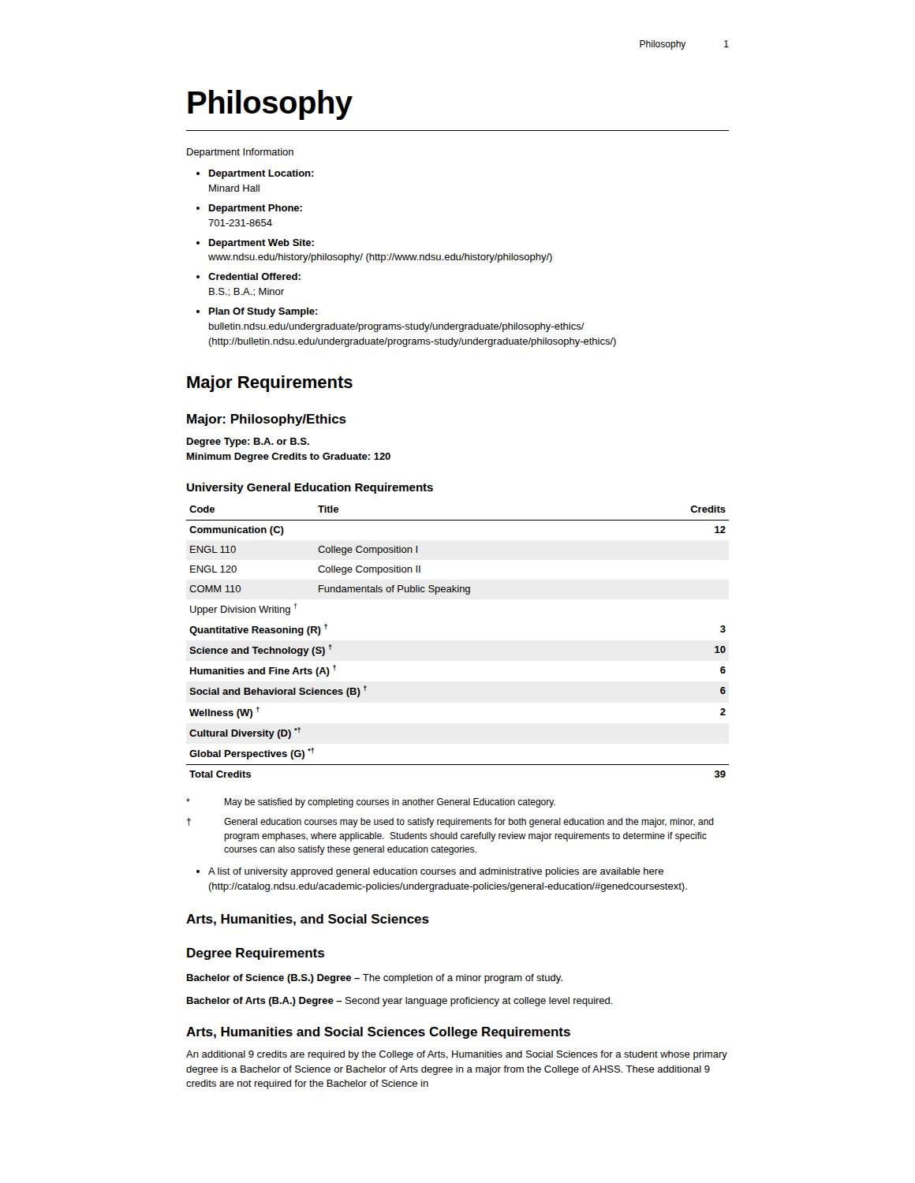Philosophy1
Philosophy
Department Information
Department Location:
Minard Hall
Department Phone:
701-231-8654
Department Web Site:
www.ndsu.edu/history/philosophy/ (http://www.ndsu.edu/history/philosophy/)
Credential Offered:
B.S.; B.A.; Minor
Plan Of Study Sample:
bulletin.ndsu.edu/undergraduate/programs-study/undergraduate/philosophy-ethics/ (http://bulletin.ndsu.edu/undergraduate/programs-study/undergraduate/philosophy-ethics/)
Major Requirements
Major: Philosophy/Ethics
Degree Type: B.A. or B.S.
Minimum Degree Credits to Graduate: 120
University General Education Requirements
| Code | Title | Credits |
| --- | --- | --- |
| Communication (C) | 12 |
| ENGL 110 | College Composition I | |
| ENGL 120 | College Composition II | |
| COMM 110 | Fundamentals of Public Speaking | |
| Upper Division Writing † | |
| Quantitative Reasoning (R) † | 3 |
| Science and Technology (S) † | 10 |
| Humanities and Fine Arts (A) † | 6 |
| Social and Behavioral Sciences (B) † | 6 |
| Wellness (W) † | 2 |
| Cultural Diversity (D) *† | |
| Global Perspectives (G) *† | |
| Total Credits | 39 |
*
May be satisfied by completing courses in another General Education category.
†
General education courses may be used to satisfy requirements for both general education and the major, minor, and program emphases, where applicable. Students should carefully review major requirements to determine if specific courses can also satisfy these general education categories.
A list of university approved general education courses and administrative policies are available here (http://catalog.ndsu.edu/academic-policies/undergraduate-policies/general-education/#genedcoursestext).
Arts, Humanities, and Social Sciences
Degree Requirements
Bachelor of Science (B.S.) Degree – The completion of a minor program of study.
Bachelor of Arts (B.A.) Degree – Second year language proficiency at college level required.
Arts, Humanities and Social Sciences College Requirements
An additional 9 credits are required by the College of Arts, Humanities and Social Sciences for a student whose primary degree is a Bachelor of Science or Bachelor of Arts degree in a major from the College of AHSS. These additional 9 credits are not required for the Bachelor of Science in